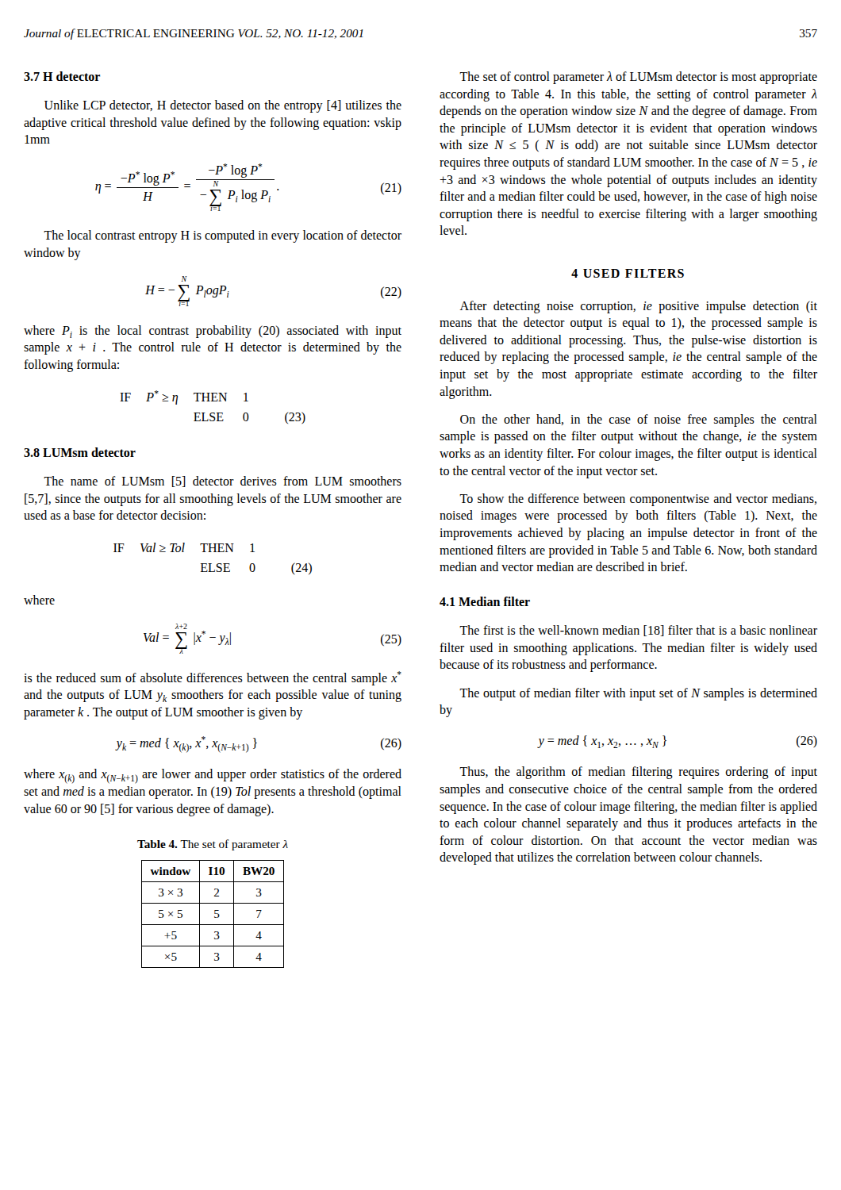Journal of ELECTRICAL ENGINEERING VOL. 52, NO. 11-12, 2001
357
3.7 H detector
Unlike LCP detector, H detector based on the entropy [4] utilizes the adaptive critical threshold value defined by the following equation: vskip 1mm
η = −P* log P*H = −P* log P*−N∑i=1 Pi log Pi.
(21)
The local contrast entropy H is computed in every location of detector window by
H = −N∑i=1 PlogPi
(22)
where Pi is the local contrast probability (20) associated with input sample x + i . The control rule of H detector is determined by the following formula:
| IF | P * ≥ η | THEN | 1 | |
| | | ELSE | 0 | (23) |
3.8 LUMsm detector
The name of LUMsm [5] detector derives from LUM smoothers [5,7], since the outputs for all smoothing levels of the LUM smoother are used as a base for detector decision:
| IF | Val ≥ Tol | THEN | 1 | |
| | | ELSE | 0 | (24) |
where
Val = λ+2∑λ |x* − yλ|
(25)
is the reduced sum of absolute differences between the central sample x* and the outputs of LUM yk smoothers for each possible value of tuning parameter k . The output of LUM smoother is given by
yk = med { x(k), x*, x(N−k+1) }
(26)
where x(k) and x(N−k+1) are lower and upper order statistics of the ordered set and med is a median operator. In (19) Tol presents a threshold (optimal value 60 or 90 [5] for various degree of damage).
Table 4. The set of parameter λ
| window | I10 | BW20 |
| --- | --- | --- |
| 3 × 3 | 2 | 3 |
| 5 × 5 | 5 | 7 |
| +5 | 3 | 4 |
| ×5 | 3 | 4 |
The set of control parameter λ of LUMsm detector is most appropriate according to Table 4. In this table, the setting of control parameter λ depends on the operation window size N and the degree of damage. From the principle of LUMsm detector it is evident that operation windows with size N ≤ 5 ( N is odd) are not suitable since LUMsm detector requires three outputs of standard LUM smoother. In the case of N = 5 , ie +3 and ×3 windows the whole potential of outputs includes an identity filter and a median filter could be used, however, in the case of high noise corruption there is needful to exercise filtering with a larger smoothing level.
4 USED FILTERS
After detecting noise corruption, ie positive impulse detection (it means that the detector output is equal to 1), the processed sample is delivered to additional processing. Thus, the pulse-wise distortion is reduced by replacing the processed sample, ie the central sample of the input set by the most appropriate estimate according to the filter algorithm.
On the other hand, in the case of noise free samples the central sample is passed on the filter output without the change, ie the system works as an identity filter. For colour images, the filter output is identical to the central vector of the input vector set.
To show the difference between componentwise and vector medians, noised images were processed by both filters (Table 1). Next, the improvements achieved by placing an impulse detector in front of the mentioned filters are provided in Table 5 and Table 6. Now, both standard median and vector median are described in brief.
4.1 Median filter
The first is the well-known median [18] filter that is a basic nonlinear filter used in smoothing applications. The median filter is widely used because of its robustness and performance.
The output of median filter with input set of N samples is determined by
y = med { x1, x2, … , xN }
(26)
Thus, the algorithm of median filtering requires ordering of input samples and consecutive choice of the central sample from the ordered sequence. In the case of colour image filtering, the median filter is applied to each colour channel separately and thus it produces artefacts in the form of colour distortion. On that account the vector median was developed that utilizes the correlation between colour channels.